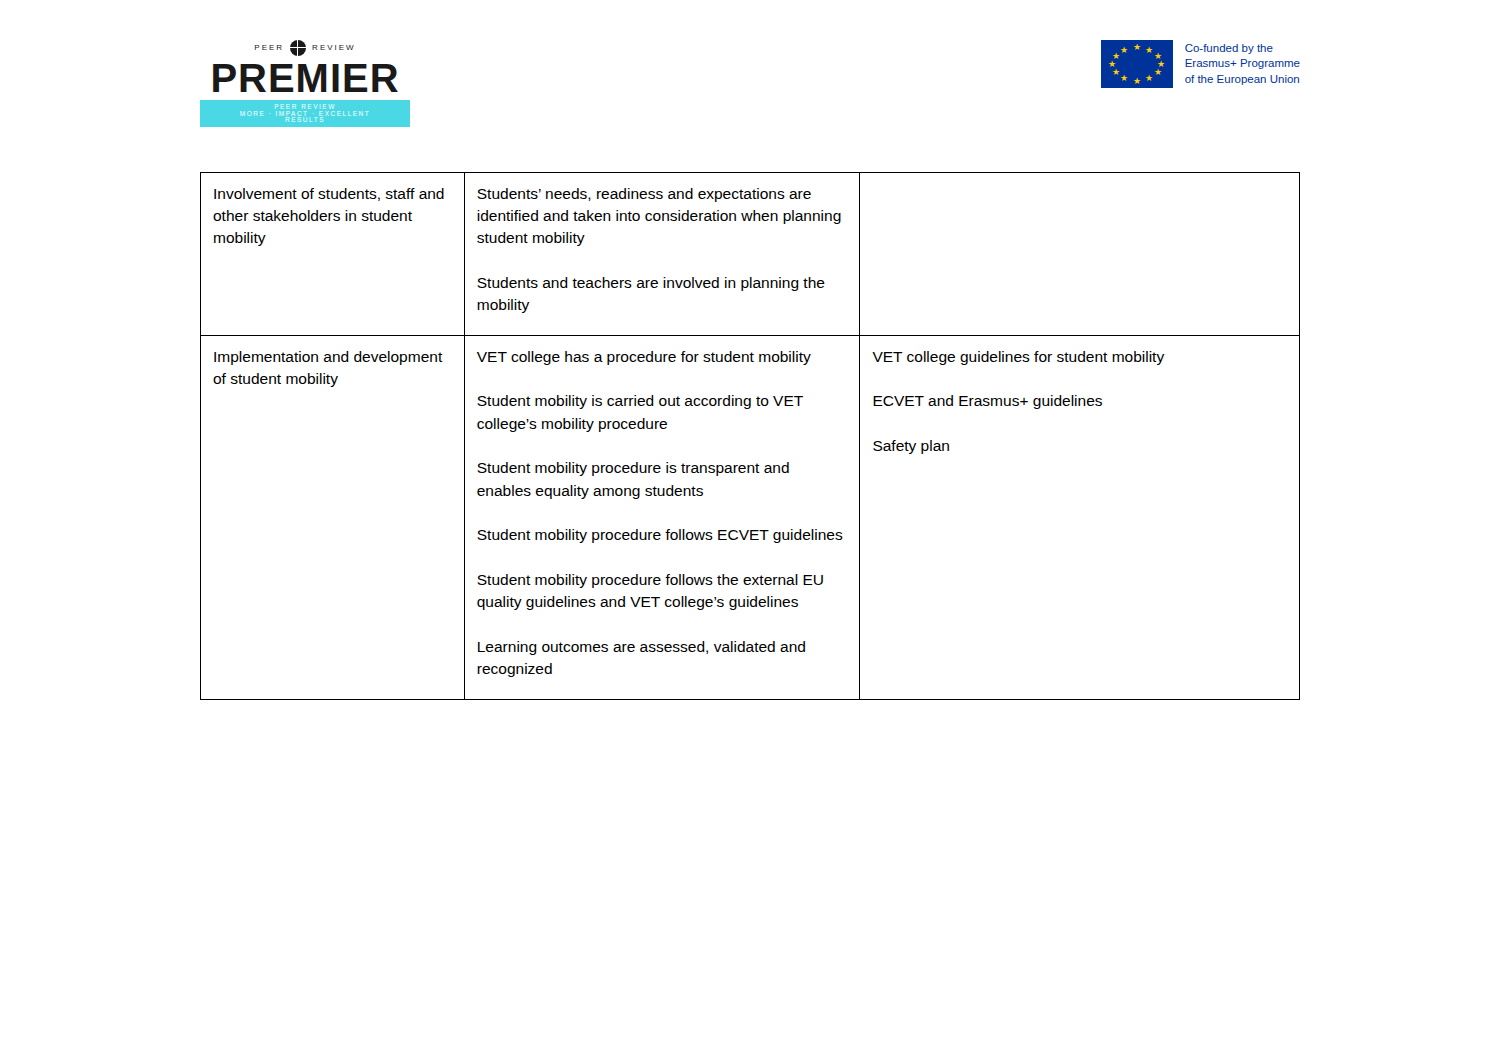PEER REVIEW
PREMIER
PEER REVIEW
MORE · IMPACT · EXCELLENT
RESULTS
★ ★ ★ ★ ★ ★ ★ ★ ★ ★ ★ ★
Co-funded by the
Erasmus+ Programme
of the European Union
| Involvement of students, staff and other stakeholders in student mobility | Students’ needs, readiness and expectations are identified and taken into consideration when planning student mobility Students and teachers are involved in planning the mobility | |
| Implementation and development of student mobility | VET college has a procedure for student mobility Student mobility is carried out according to VET college’s mobility procedure Student mobility procedure is transparent and enables equality among students Student mobility procedure follows ECVET guidelines Student mobility procedure follows the external EU quality guidelines and VET college’s guidelines Learning outcomes are assessed, validated and recognized | VET college guidelines for student mobility ECVET and Erasmus+ guidelines Safety plan |